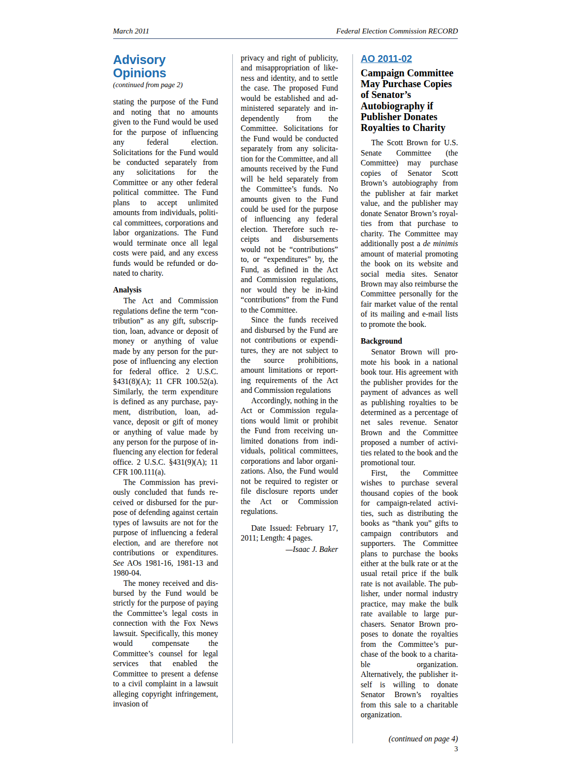March 2011
Federal Election Commission RECORD
Advisory Opinions
(continued from page 2)
stating the purpose of the Fund and noting that no amounts given to the Fund would be used for the purpose of influencing any federal election. Solicitations for the Fund would be conducted separately from any solicitations for the Committee or any other federal political committee. The Fund plans to accept unlimited amounts from individuals, political committees, corporations and labor organizations. The Fund would terminate once all legal costs were paid, and any excess funds would be refunded or donated to charity.
Analysis
The Act and Commission regulations define the term “contribution” as any gift, subscription, loan, advance or deposit of money or anything of value made by any person for the purpose of influencing any election for federal office. 2 U.S.C. §431(8)(A); 11 CFR 100.52(a). Similarly, the term expenditure is defined as any purchase, payment, distribution, loan, advance, deposit or gift of money or anything of value made by any person for the purpose of influencing any election for federal office. 2 U.S.C. §431(9)(A); 11 CFR 100.111(a).
The Commission has previously concluded that funds received or disbursed for the purpose of defending against certain types of lawsuits are not for the purpose of influencing a federal election, and are therefore not contributions or expenditures. See AOs 1981-16, 1981-13 and 1980-04.
The money received and disbursed by the Fund would be strictly for the purpose of paying the Committee’s legal costs in connection with the Fox News lawsuit. Specifically, this money would compensate the Committee’s counsel for legal services that enabled the Committee to present a defense to a civil complaint in a lawsuit alleging copyright infringement, invasion of
privacy and right of publicity, and misappropriation of likeness and identity, and to settle the case. The proposed Fund would be established and administered separately and independently from the Committee. Solicitations for the Fund would be conducted separately from any solicitation for the Committee, and all amounts received by the Fund will be held separately from the Committee’s funds. No amounts given to the Fund could be used for the purpose of influencing any federal election. Therefore such receipts and disbursements would not be “contributions” to, or “expenditures” by, the Fund, as defined in the Act and Commission regulations, nor would they be in-kind “contributions” from the Fund to the Committee.
Since the funds received and disbursed by the Fund are not contributions or expenditures, they are not subject to the source prohibitions, amount limitations or reporting requirements of the Act and Commission regulations
Accordingly, nothing in the Act or Commission regulations would limit or prohibit the Fund from receiving unlimited donations from individuals, political committees, corporations and labor organizations. Also, the Fund would not be required to register or file disclosure reports under the Act or Commission regulations.
Date Issued: February 17, 2011; Length: 4 pages.
—Isaac J. Baker
AO 2011-02
Campaign Committee May Purchase Copies of Senator’s Autobiography if Publisher Donates Royalties to Charity
The Scott Brown for U.S. Senate Committee (the Committee) may purchase copies of Senator Scott Brown’s autobiography from the publisher at fair market value, and the publisher may donate Senator Brown’s royalties from that purchase to charity. The Committee may additionally post a de minimis amount of material promoting the book on its website and social media sites. Senator Brown may also reimburse the Committee personally for the fair market value of the rental of its mailing and e-mail lists to promote the book.
Background
Senator Brown will promote his book in a national book tour. His agreement with the publisher provides for the payment of advances as well as publishing royalties to be determined as a percentage of net sales revenue. Senator Brown and the Committee proposed a number of activities related to the book and the promotional tour.
First, the Committee wishes to purchase several thousand copies of the book for campaign-related activities, such as distributing the books as “thank you” gifts to campaign contributors and supporters. The Committee plans to purchase the books either at the bulk rate or at the usual retail price if the bulk rate is not available. The publisher, under normal industry practice, may make the bulk rate available to large purchasers. Senator Brown proposes to donate the royalties from the Committee’s purchase of the book to a charitable organization. Alternatively, the publisher itself is willing to donate Senator Brown’s royalties from this sale to a charitable organization.
(continued on page 4)
3